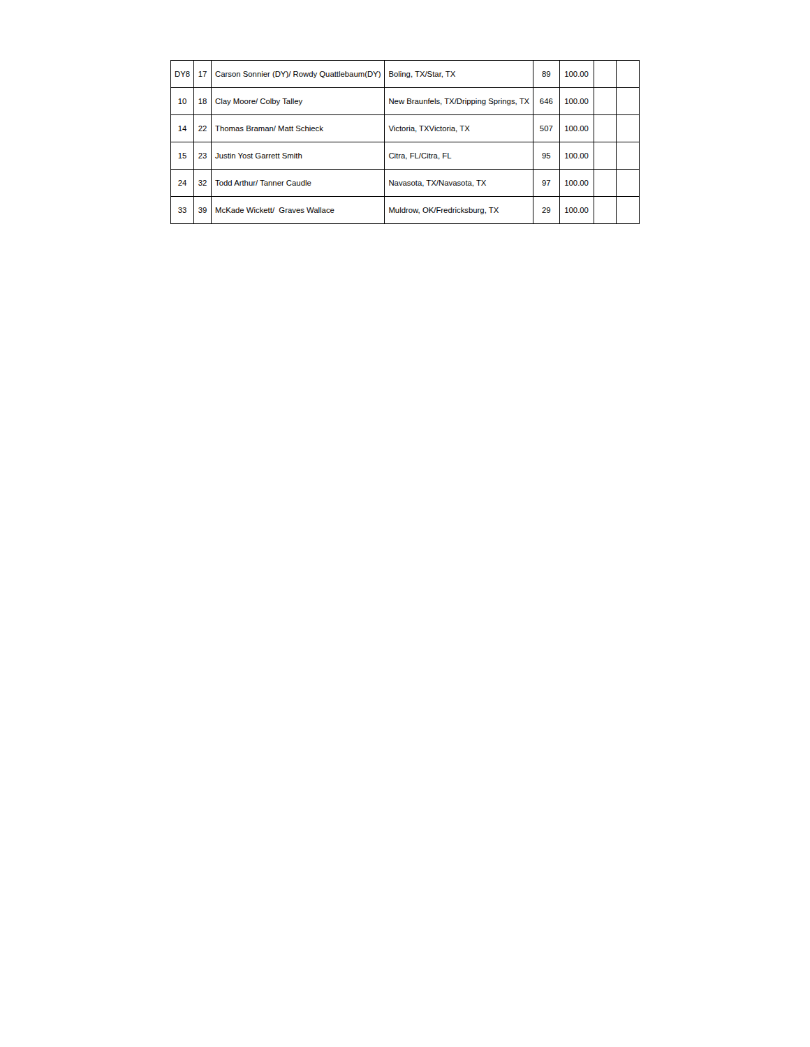| DY8 | 17 | Carson Sonnier (DY)/ Rowdy Quattlebaum(DY) | Boling, TX/Star, TX | 89 | 100.00 | | |
| 10 | 18 | Clay Moore/ Colby Talley | New Braunfels, TX/Dripping Springs, TX | 646 | 100.00 | | |
| 14 | 22 | Thomas Braman/ Matt Schieck | Victoria, TXVictoria, TX | 507 | 100.00 | | |
| 15 | 23 | Justin Yost Garrett Smith | Citra, FL/Citra, FL | 95 | 100.00 | | |
| 24 | 32 | Todd Arthur/ Tanner Caudle | Navasota, TX/Navasota, TX | 97 | 100.00 | | |
| 33 | 39 | McKade Wickett/ Graves Wallace | Muldrow, OK/Fredricksburg, TX | 29 | 100.00 | | |